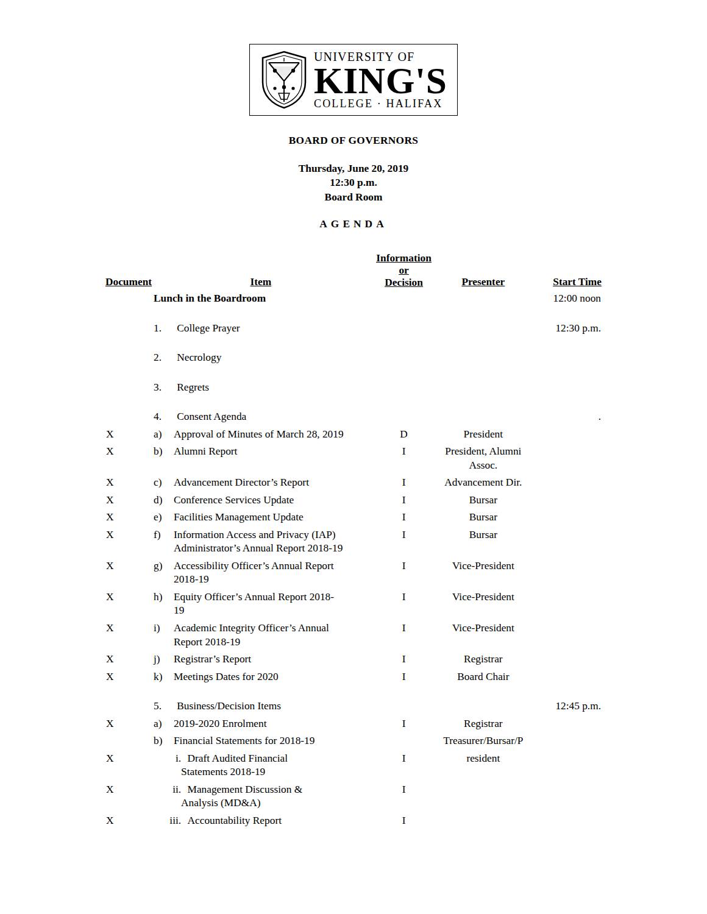UNIVERSITY OF
KING'S
COLLEGE · HALIFAX
BOARD OF GOVERNORS
Thursday, June 20, 2019
12:30 p.m.
Board Room
AGENDA
| Document | Item | Information or Decision | Presenter | Start Time |
| --- | --- | --- | --- | --- |
| | Lunch in the Boardroom | | | 12:00 noon |
| | 1. College Prayer | | | 12:30 p.m. |
| | 2. Necrology | | | |
| | 3. Regrets | | | |
| | 4. Consent Agenda | | | . |
| X | a) Approval of Minutes of March 28, 2019 | D | President | |
| X | b) Alumni Report | I | President, Alumni Assoc. | |
| X | c) Advancement Director’s Report | I | Advancement Dir. | |
| X | d) Conference Services Update | I | Bursar | |
| X | e) Facilities Management Update | I | Bursar | |
| X | f) Information Access and Privacy (IAP) Administrator’s Annual Report 2018-19 | I | Bursar | |
| X | g) Accessibility Officer’s Annual Report 2018-19 | I | Vice-President | |
| X | h) Equity Officer’s Annual Report 2018- 19 | I | Vice-President | |
| X | i) Academic Integrity Officer’s Annual Report 2018-19 | I | Vice-President | |
| X | j) Registrar’s Report | I | Registrar | |
| X | k) Meetings Dates for 2020 | I | Board Chair | |
| | 5. Business/Decision Items | | | 12:45 p.m. |
| X | a) 2019-2020 Enrolment | I | Registrar | |
| | b) Financial Statements for 2018-19 | | Treasurer/Bursar/P | |
| X | i. Draft Audited Financial Statements 2018-19 | I | resident | |
| X | ii. Management Discussion & Analysis (MD&A) | I | | |
| X | iii. Accountability Report | I | | |